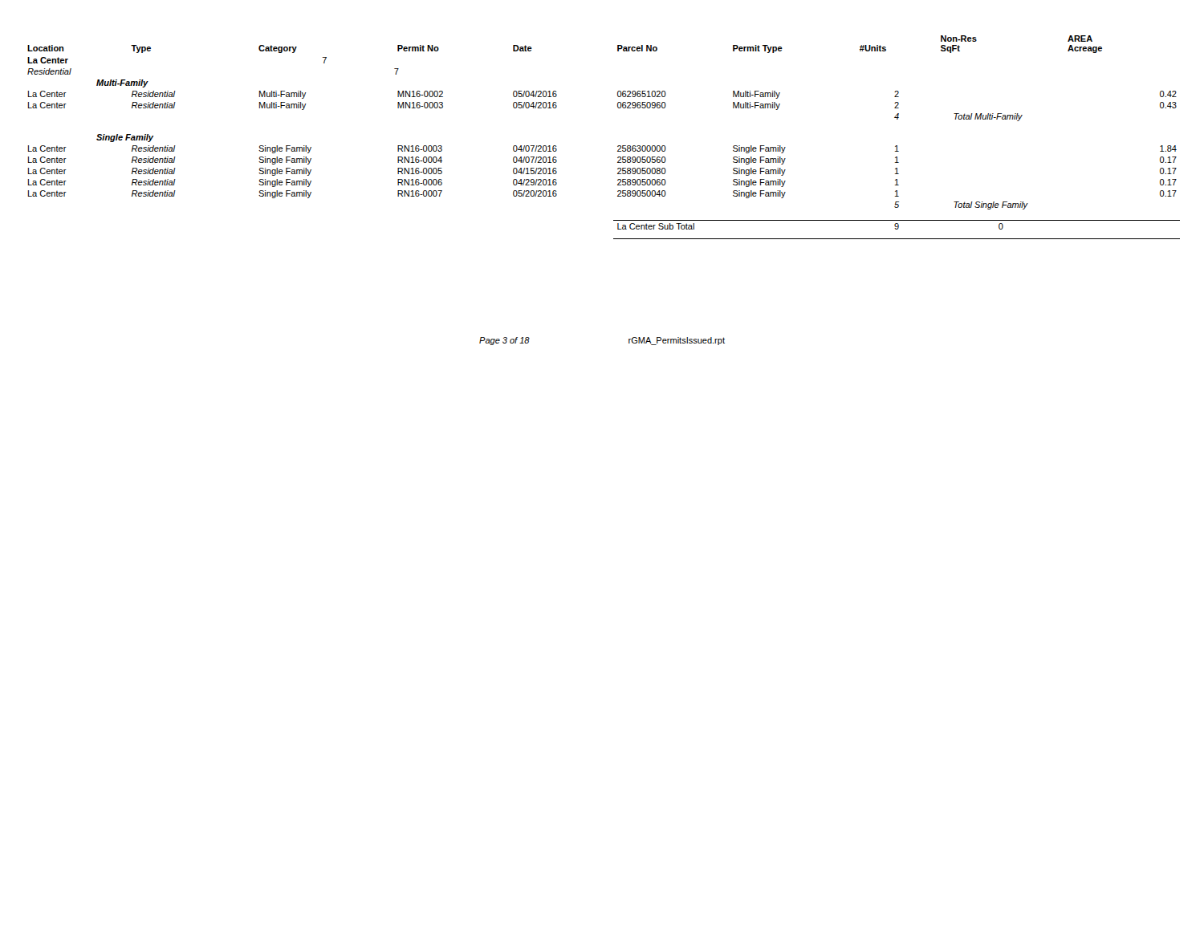| Location | Type | Category | Permit No | Date | Parcel No | Permit Type | #Units | Non-Res SqFt | AREA Acreage |
| --- | --- | --- | --- | --- | --- | --- | --- | --- | --- |
| La Center | | 7 | | | | | | | |
| Residential | | | 7 | | | | | | |
| Multi-Family |
| La Center | Residential | Multi-Family | MN16-0002 | 05/04/2016 | 0629651020 | Multi-Family | 2 | | 0.42 |
| La Center | Residential | Multi-Family | MN16-0003 | 05/04/2016 | 0629650960 | Multi-Family | 2 | | 0.43 |
| | 4 | Total Multi-Family |
| Single Family |
| La Center | Residential | Single Family | RN16-0003 | 04/07/2016 | 2586300000 | Single Family | 1 | | 1.84 |
| La Center | Residential | Single Family | RN16-0004 | 04/07/2016 | 2589050560 | Single Family | 1 | | 0.17 |
| La Center | Residential | Single Family | RN16-0005 | 04/15/2016 | 2589050080 | Single Family | 1 | | 0.17 |
| La Center | Residential | Single Family | RN16-0006 | 04/29/2016 | 2589050060 | Single Family | 1 | | 0.17 |
| La Center | Residential | Single Family | RN16-0007 | 05/20/2016 | 2589050040 | Single Family | 1 | | 0.17 |
| | 5 | Total Single Family |
| | La Center Sub Total | 9 | 0 | |
Page 3 of 18 rGMA_PermitsIssued.rpt